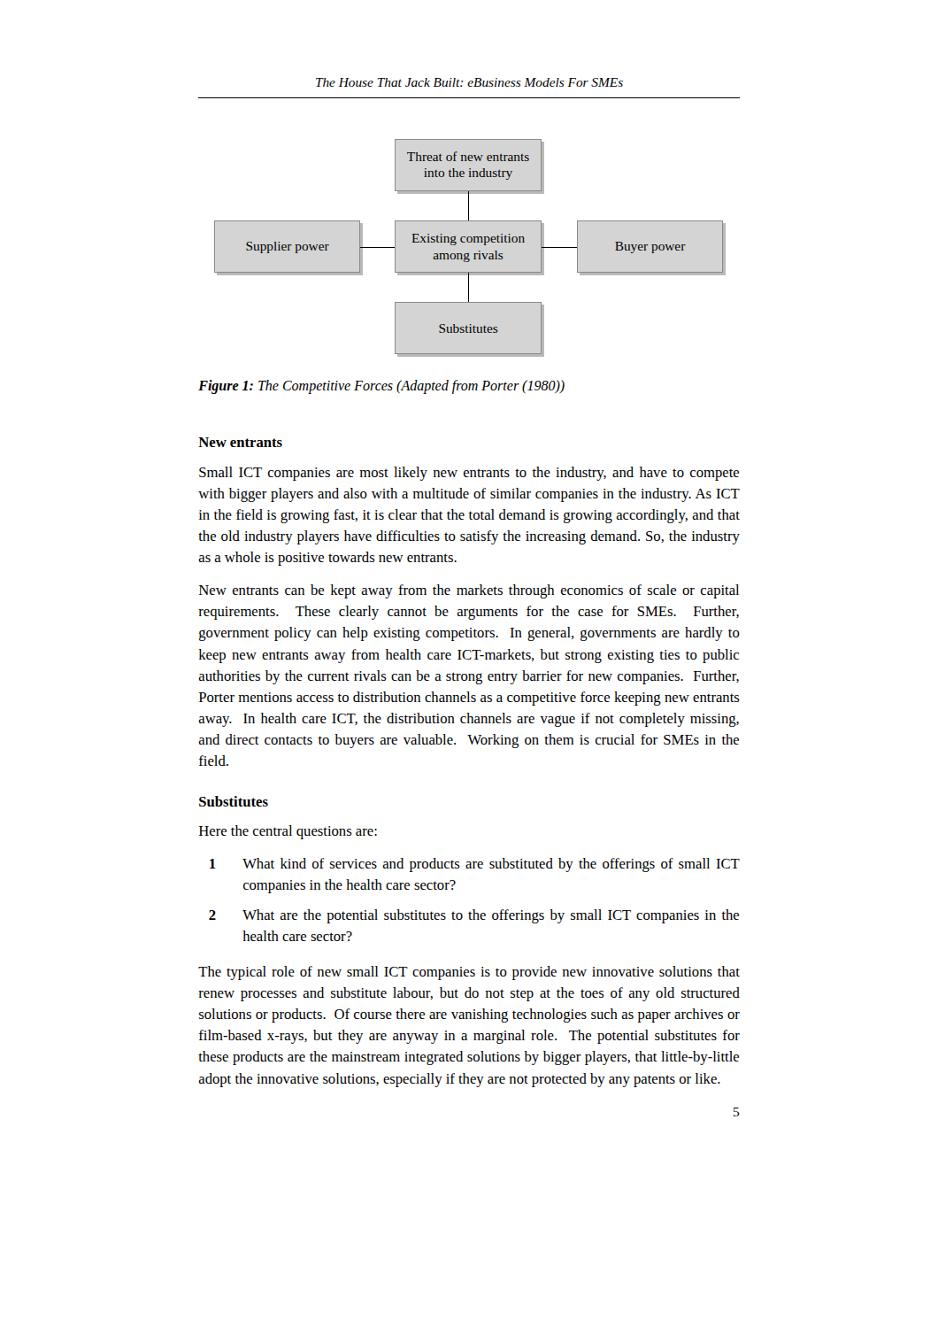The House That Jack Built: eBusiness Models For SMEs
Threat of new entrants
into the industry
Existing competition
among rivals
Supplier power
Buyer power
Substitutes
Figure 1: The Competitive Forces (Adapted from Porter (1980))
New entrants
Small ICT companies are most likely new entrants to the industry, and have to compete with bigger players and also with a multitude of similar companies in the industry. As ICT in the field is growing fast, it is clear that the total demand is growing accordingly, and that the old industry players have difficulties to satisfy the increasing demand. So, the industry as a whole is positive towards new entrants.
New entrants can be kept away from the markets through economics of scale or capital requirements. These clearly cannot be arguments for the case for SMEs. Further, government policy can help existing competitors. In general, governments are hardly to keep new entrants away from health care ICT-markets, but strong existing ties to public authorities by the current rivals can be a strong entry barrier for new companies. Further, Porter mentions access to distribution channels as a competitive force keeping new entrants away. In health care ICT, the distribution channels are vague if not completely missing, and direct contacts to buyers are valuable. Working on them is crucial for SMEs in the field.
Substitutes
Here the central questions are:
What kind of services and products are substituted by the offerings of small ICT companies in the health care sector?
What are the potential substitutes to the offerings by small ICT companies in the health care sector?
The typical role of new small ICT companies is to provide new innovative solutions that renew processes and substitute labour, but do not step at the toes of any old structured solutions or products. Of course there are vanishing technologies such as paper archives or film-based x-rays, but they are anyway in a marginal role. The potential substitutes for these products are the mainstream integrated solutions by bigger players, that little-by-little adopt the innovative solutions, especially if they are not protected by any patents or like.
5